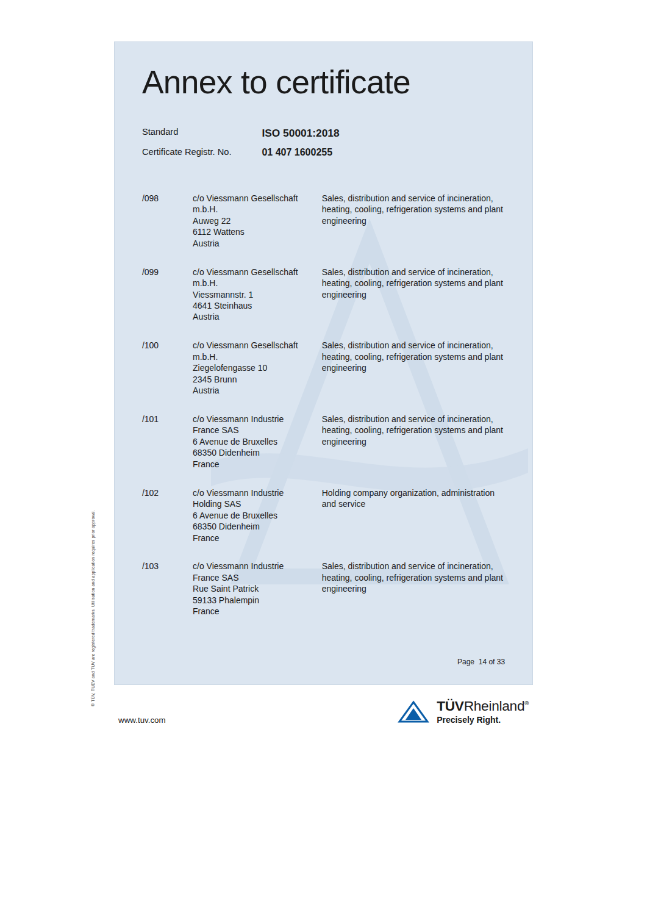® TÜV, TUEV and TUV are registered trademarks. Utilisation and application requires prior approval.
Annex to certificate
Standard
ISO 50001:2018
Certificate Registr. No.
01 407 1600255
/098
c/o Viessmann Gesellschaft m.b.H.
Auweg 22
6112 Wattens
Austria
Sales, distribution and service of incineration, heating, cooling, refrigeration systems and plant engineering
/099
c/o Viessmann Gesellschaft m.b.H.
Viessmannstr. 1
4641 Steinhaus
Austria
Sales, distribution and service of incineration, heating, cooling, refrigeration systems and plant engineering
/100
c/o Viessmann Gesellschaft m.b.H.
Ziegelofengasse 10
2345 Brunn
Austria
Sales, distribution and service of incineration, heating, cooling, refrigeration systems and plant engineering
/101
c/o Viessmann Industrie France SAS
6 Avenue de Bruxelles
68350 Didenheim
France
Sales, distribution and service of incineration, heating, cooling, refrigeration systems and plant engineering
/102
c/o Viessmann Industrie Holding SAS
6 Avenue de Bruxelles
68350 Didenheim
France
Holding company organization, administration and service
/103
c/o Viessmann Industrie France SAS
Rue Saint Patrick
59133 Phalempin
France
Sales, distribution and service of incineration, heating, cooling, refrigeration systems and plant engineering
Page 14 of 33
www.tuv.com
TÜVRheinland®
Precisely Right.